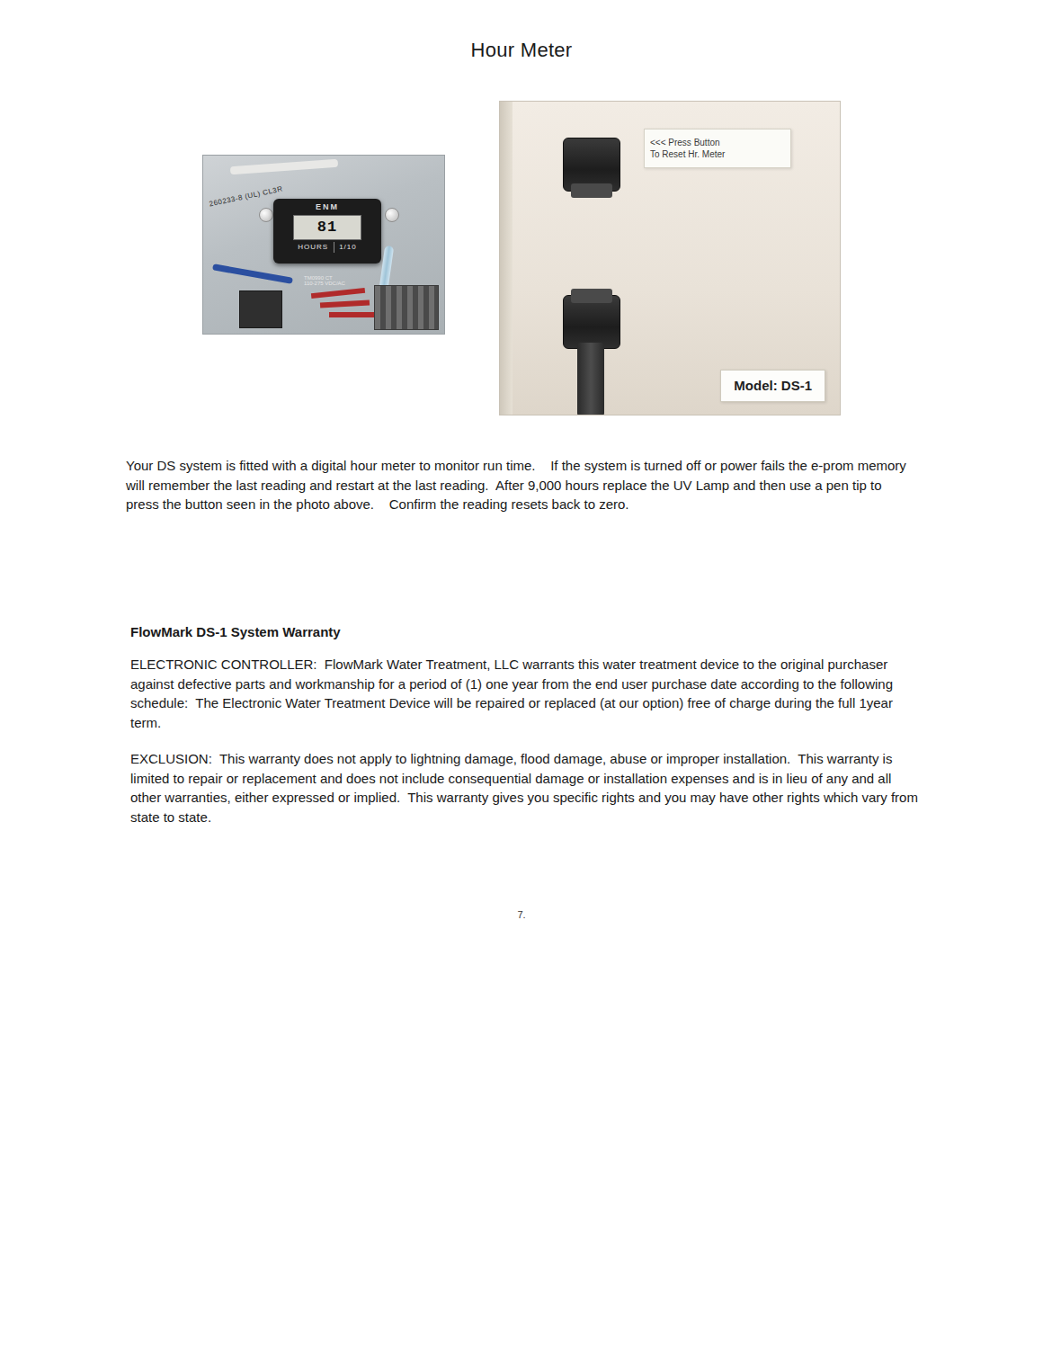Hour Meter
260233-8 (UL) CL3R
ENM
81
HOURS 1/10
TM0990 CT
110-275 VDC/AC
<<< Press Button
To Reset Hr. Meter
Model: DS-1
Your DS system is fitted with a digital hour meter to monitor run time. If the system is turned off or power fails the e-prom memory will remember the last reading and restart at the last reading. After 9,000 hours replace the UV Lamp and then use a pen tip to press the button seen in the photo above. Confirm the reading resets back to zero.
FlowMark DS-1 System Warranty
ELECTRONIC CONTROLLER: FlowMark Water Treatment, LLC warrants this water treatment device to the original purchaser against defective parts and workmanship for a period of (1) one year from the end user purchase date according to the following schedule: The Electronic Water Treatment Device will be repaired or replaced (at our option) free of charge during the full 1year term.
EXCLUSION: This warranty does not apply to lightning damage, flood damage, abuse or improper installation. This warranty is limited to repair or replacement and does not include consequential damage or installation expenses and is in lieu of any and all other warranties, either expressed or implied. This warranty gives you specific rights and you may have other rights which vary from state to state.
7.